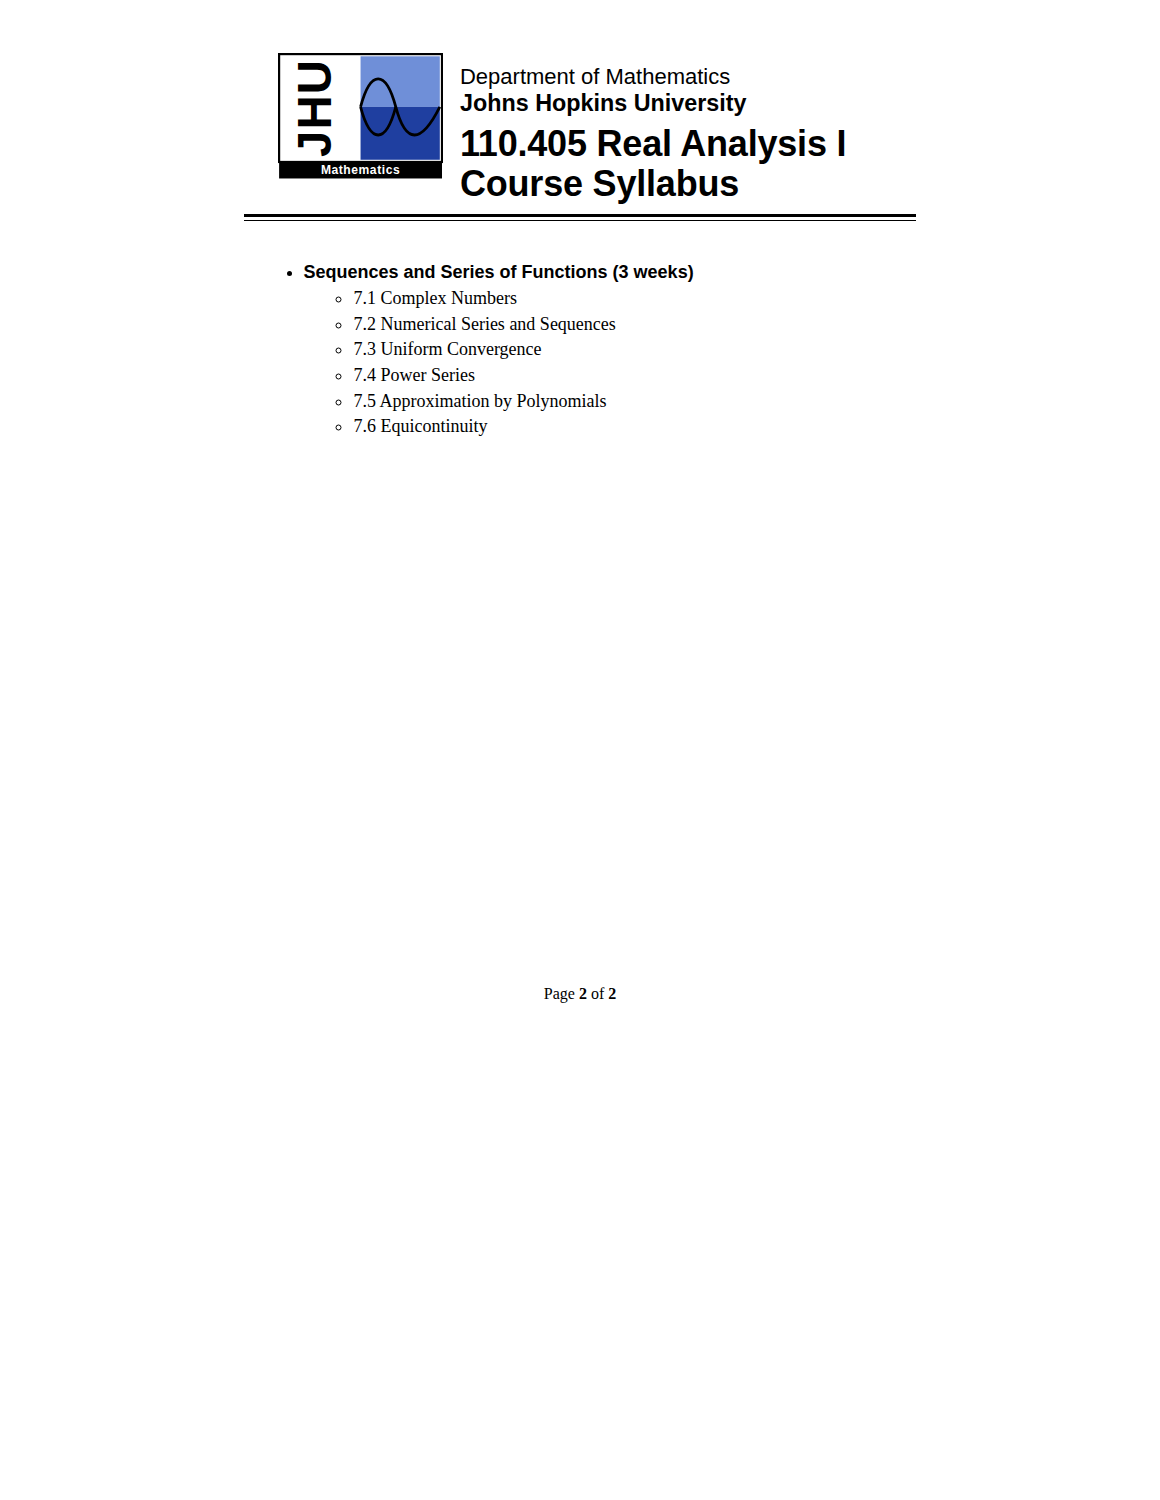JHU Mathematics logo JHU Mathematics
Department of Mathematics
Johns Hopkins University
110.405 Real Analysis I
Course Syllabus
Sequences and Series of Functions (3 weeks)
7.1 Complex Numbers
7.2 Numerical Series and Sequences
7.3 Uniform Convergence
7.4 Power Series
7.5 Approximation by Polynomials
7.6 Equicontinuity
Page 2 of 2